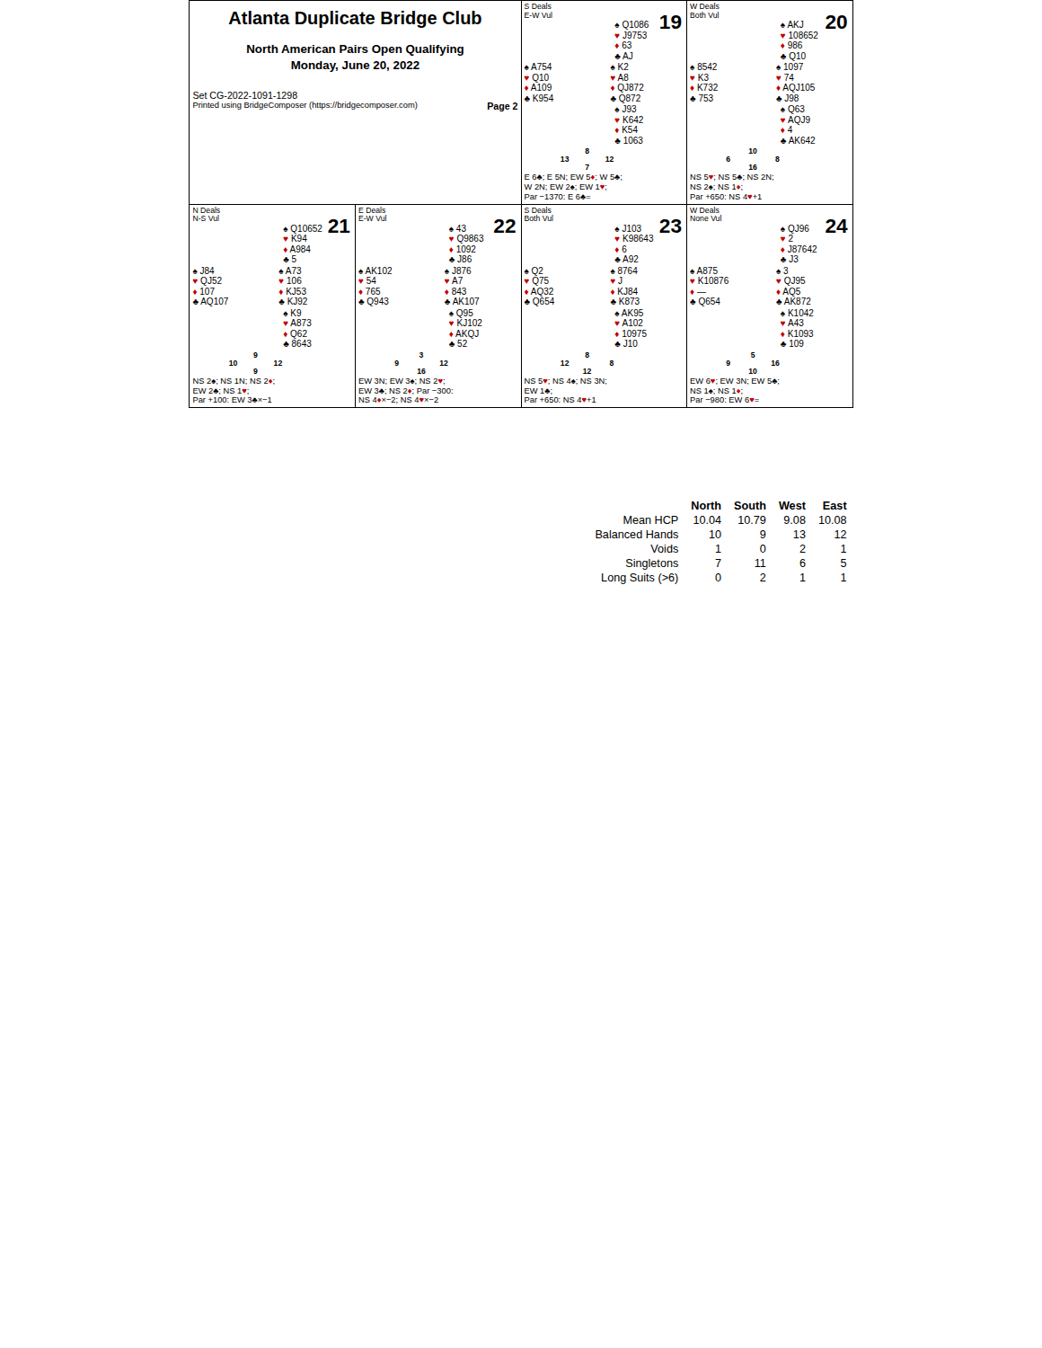| Atlanta Duplicate Bridge Club North American Pairs Open Qualifying Monday, June 20, 2022 Set CG-2022-1091-1298 Printed using BridgeComposer (https://bridgecomposer.com) Page 2 | S Deals E-W Vul 19 ♠ Q1086 ♥ J9753 ♦ 63 ♣ AJ ♠ A754 ♥ Q10 ♦ A109 ♣ K954 ♠ K2 ♥ A8 ♦ QJ872 ♣ Q872 ♠ J93 ♥ K642 ♦ K54 ♣ 1063 8 13 12 7 E 6 ♣ ; E 5N; EW 5 ♦ ; W 5 ♣ ; W 2N; EW 2 ♠ ; EW 1 ♥ ; Par −1370: E 6 ♣ = | W Deals Both Vul 20 ♠ AKJ ♥ 108652 ♦ 986 ♣ Q10 ♠ 8542 ♥ K3 ♦ K732 ♣ 753 ♠ 1097 ♥ 74 ♦ AQJ105 ♣ J98 ♠ Q63 ♥ AQJ9 ♦ 4 ♣ AK642 10 6 8 16 NS 5 ♥ ; NS 5 ♣ ; NS 2N; NS 2 ♠ ; NS 1 ♦ ; Par +650: NS 4 ♥ +1 |
| N Deals N-S Vul 21 ♠ Q10652 ♥ K94 ♦ A984 ♣ 5 ♠ J84 ♥ QJ52 ♦ 107 ♣ AQ107 ♠ A73 ♥ 106 ♦ KJ53 ♣ KJ92 ♠ K9 ♥ A873 ♦ Q62 ♣ 8643 9 10 12 9 NS 2 ♠ ; NS 1N; NS 2 ♦ ; EW 2 ♣ ; NS 1 ♥ ; Par +100: EW 3 ♣ ×−1 | E Deals E-W Vul 22 ♠ 43 ♥ Q9863 ♦ 1092 ♣ J86 ♠ AK102 ♥ 54 ♦ 765 ♣ Q943 ♠ J876 ♥ A7 ♦ 843 ♣ AK107 ♠ Q95 ♥ KJ102 ♦ AKQJ ♣ 52 3 9 12 16 EW 3N; EW 3 ♠ ; NS 2 ♥ ; EW 3 ♣ ; NS 2 ♦ ; Par −300: NS 4 ♦ ×−2; NS 4 ♥ ×−2 | S Deals Both Vul 23 ♠ J103 ♥ K98643 ♦ 6 ♣ A92 ♠ Q2 ♥ Q75 ♦ AQ32 ♣ Q654 ♠ 8764 ♥ J ♦ KJ84 ♣ K873 ♠ AK95 ♥ A102 ♦ 10975 ♣ J10 8 12 8 12 NS 5 ♥ ; NS 4 ♠ ; NS 3N; EW 1 ♣ ; Par +650: NS 4 ♥ +1 | W Deals None Vul 24 ♠ QJ96 ♥ 2 ♦ J87642 ♣ J3 ♠ A875 ♥ K10876 ♦ — ♣ Q654 ♠ 3 ♥ QJ95 ♦ AQ5 ♣ AK872 ♠ K1042 ♥ A43 ♦ K1093 ♣ 109 5 9 16 10 EW 6 ♥ ; EW 3N; EW 5 ♣ ; NS 1 ♠ ; NS 1 ♦ ; Par −980: EW 6 ♥ = |
| | North | South | West | East |
| --- | --- | --- | --- | --- |
| Mean HCP | 10.04 | 10.79 | 9.08 | 10.08 |
| Balanced Hands | 10 | 9 | 13 | 12 |
| Voids | 1 | 0 | 2 | 1 |
| Singletons | 7 | 11 | 6 | 5 |
| Long Suits (>6) | 0 | 2 | 1 | 1 |